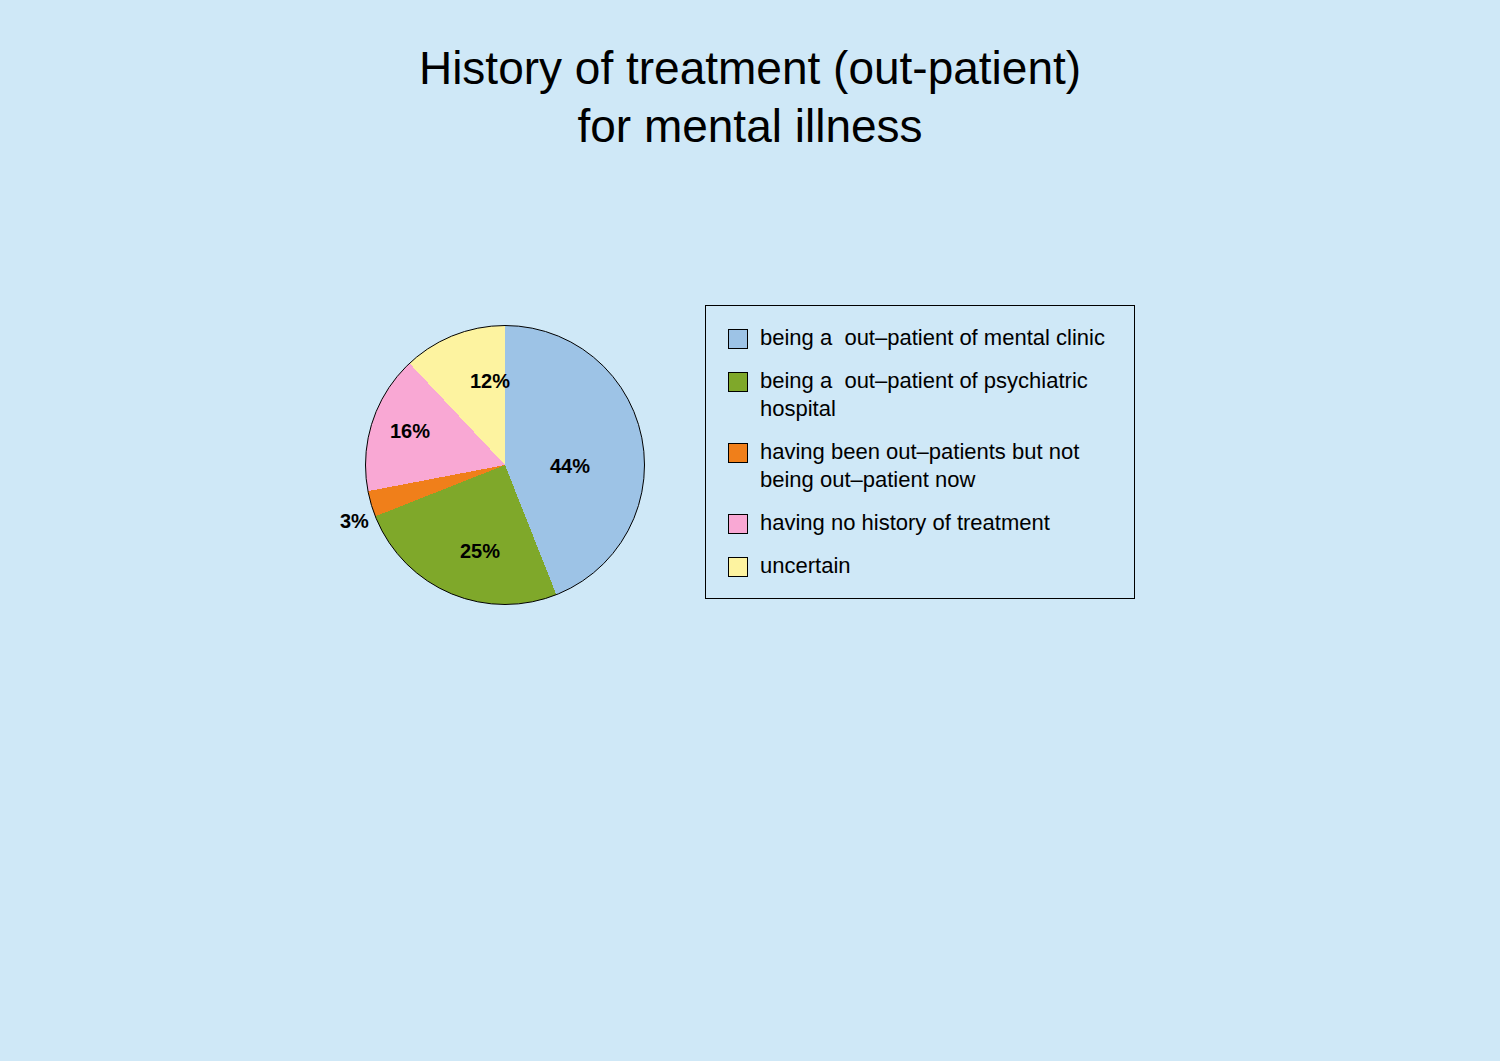History of treatment (out-patient)
for mental illness
44% 25% 3% 16% 12%
being a out–patient of mental clinic
being a out–patient of psychiatric hospital
having been out–patients but not being out–patient now
having no history of treatment
uncertain